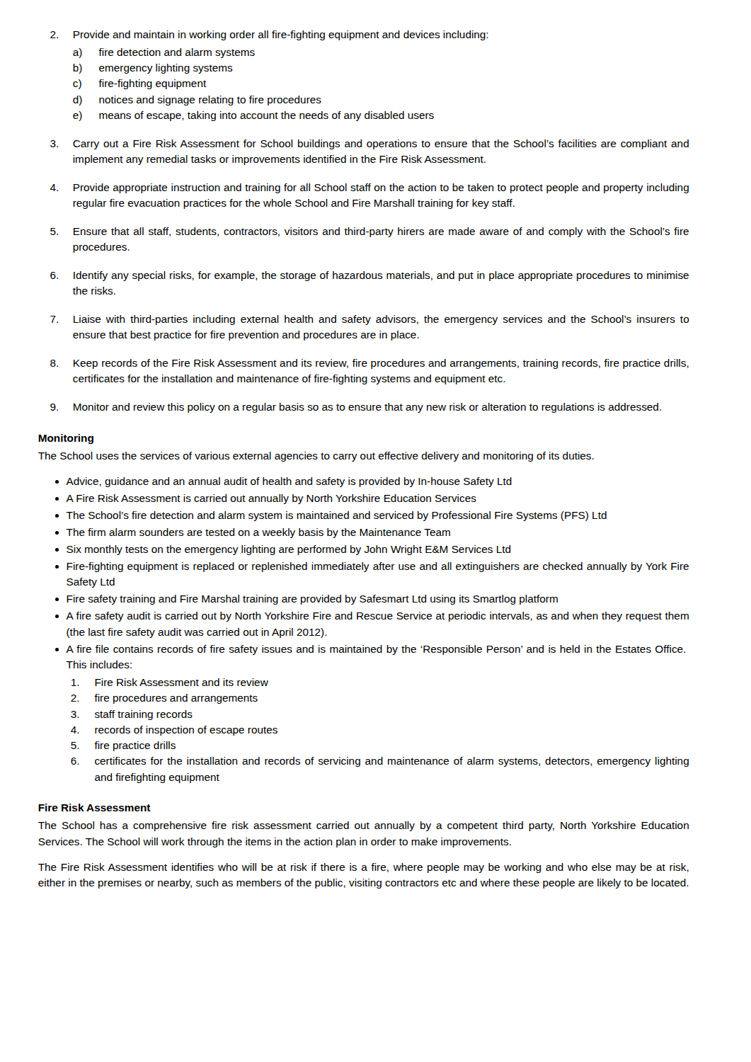Provide and maintain in working order all fire-fighting equipment and devices including:
fire detection and alarm systems
emergency lighting systems
fire-fighting equipment
notices and signage relating to fire procedures
means of escape, taking into account the needs of any disabled users
Carry out a Fire Risk Assessment for School buildings and operations to ensure that the School’s facilities are compliant and implement any remedial tasks or improvements identified in the Fire Risk Assessment.
Provide appropriate instruction and training for all School staff on the action to be taken to protect people and property including regular fire evacuation practices for the whole School and Fire Marshall training for key staff.
Ensure that all staff, students, contractors, visitors and third-party hirers are made aware of and comply with the School’s fire procedures.
Identify any special risks, for example, the storage of hazardous materials, and put in place appropriate procedures to minimise the risks.
Liaise with third-parties including external health and safety advisors, the emergency services and the School’s insurers to ensure that best practice for fire prevention and procedures are in place.
Keep records of the Fire Risk Assessment and its review, fire procedures and arrangements, training records, fire practice drills, certificates for the installation and maintenance of fire-fighting systems and equipment etc.
Monitor and review this policy on a regular basis so as to ensure that any new risk or alteration to regulations is addressed.
Monitoring
The School uses the services of various external agencies to carry out effective delivery and monitoring of its duties.
Advice, guidance and an annual audit of health and safety is provided by In-house Safety Ltd
A Fire Risk Assessment is carried out annually by North Yorkshire Education Services
The School’s fire detection and alarm system is maintained and serviced by Professional Fire Systems (PFS) Ltd
The firm alarm sounders are tested on a weekly basis by the Maintenance Team
Six monthly tests on the emergency lighting are performed by John Wright E&M Services Ltd
Fire-fighting equipment is replaced or replenished immediately after use and all extinguishers are checked annually by York Fire Safety Ltd
Fire safety training and Fire Marshal training are provided by Safesmart Ltd using its Smartlog platform
A fire safety audit is carried out by North Yorkshire Fire and Rescue Service at periodic intervals, as and when they request them (the last fire safety audit was carried out in April 2012).
A fire file contains records of fire safety issues and is maintained by the ‘Responsible Person’ and is held in the Estates Office. This includes:
Fire Risk Assessment and its review
fire procedures and arrangements
staff training records
records of inspection of escape routes
fire practice drills
certificates for the installation and records of servicing and maintenance of alarm systems, detectors, emergency lighting and firefighting equipment
Fire Risk Assessment
The School has a comprehensive fire risk assessment carried out annually by a competent third party, North Yorkshire Education Services. The School will work through the items in the action plan in order to make improvements.
The Fire Risk Assessment identifies who will be at risk if there is a fire, where people may be working and who else may be at risk, either in the premises or nearby, such as members of the public, visiting contractors etc and where these people are likely to be located.